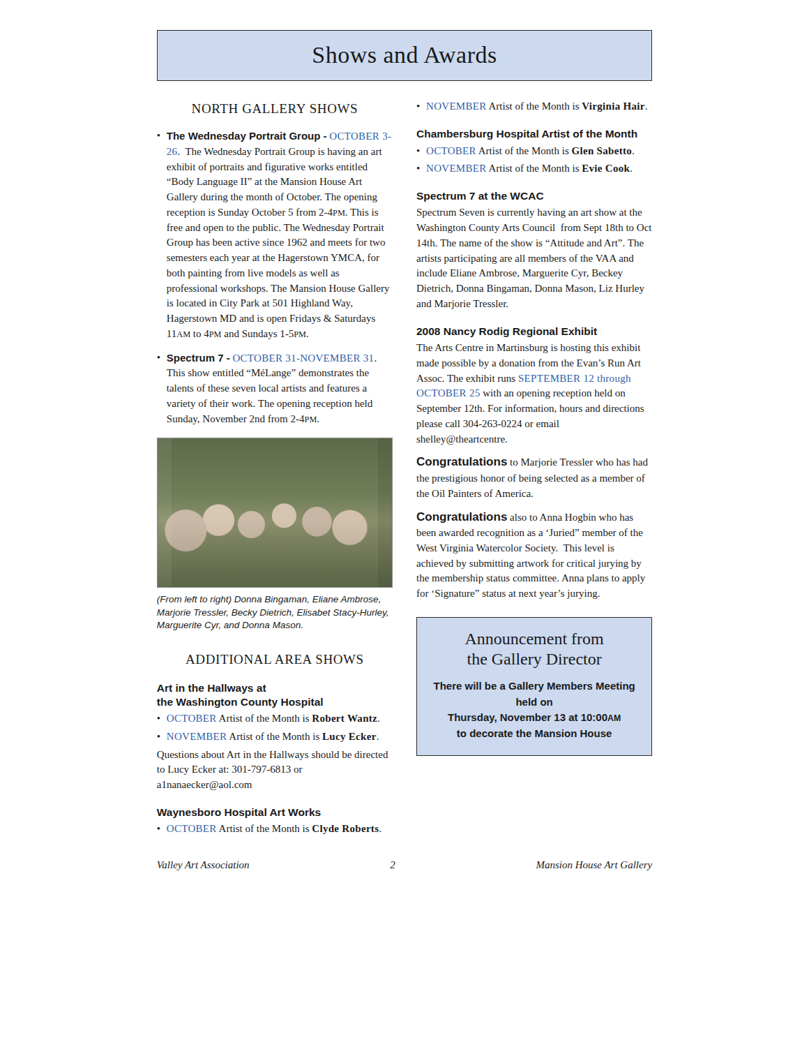Shows and Awards
NORTH GALLERY SHOWS
The Wednesday Portrait Group - OCTOBER 3-26. The Wednesday Portrait Group is having an art exhibit of portraits and figurative works entitled “Body Language II” at the Mansion House Art Gallery during the month of October. The opening reception is Sunday October 5 from 2-4PM. This is free and open to the public. The Wednesday Portrait Group has been active since 1962 and meets for two semesters each year at the Hagerstown YMCA, for both painting from live models as well as professional workshops. The Mansion House Gallery is located in City Park at 501 Highland Way, Hagerstown MD and is open Fridays & Saturdays 11AM to 4PM and Sundays 1-5PM.
Spectrum 7 - OCTOBER 31-NOVEMBER 31. This show entitled “MéLange” demonstrates the talents of these seven local artists and features a variety of their work. The opening reception held Sunday, November 2nd from 2-4PM.
(From left to right) Donna Bingaman, Eliane Ambrose, Marjorie Tressler, Becky Dietrich, Elisabet Stacy-Hurley, Marguerite Cyr, and Donna Mason.
ADDITIONAL AREA SHOWS
Art in the Hallways at
the Washington County Hospital
OCTOBER Artist of the Month is Robert Wantz.
NOVEMBER Artist of the Month is Lucy Ecker.
Questions about Art in the Hallways should be directed to Lucy Ecker at: 301-797-6813 or a1nanaecker@aol.com
Waynesboro Hospital Art Works
OCTOBER Artist of the Month is Clyde Roberts.
NOVEMBER Artist of the Month is Virginia Hair.
Chambersburg Hospital Artist of the Month
OCTOBER Artist of the Month is Glen Sabetto.
NOVEMBER Artist of the Month is Evie Cook.
Spectrum 7 at the WCAC
Spectrum Seven is currently having an art show at the Washington County Arts Council from Sept 18th to Oct 14th. The name of the show is “Attitude and Art”. The artists participating are all members of the VAA and include Eliane Ambrose, Marguerite Cyr, Beckey Dietrich, Donna Bingaman, Donna Mason, Liz Hurley and Marjorie Tressler.
2008 Nancy Rodig Regional Exhibit
The Arts Centre in Martinsburg is hosting this exhibit made possible by a donation from the Evan’s Run Art Assoc. The exhibit runs SEPTEMBER 12 through OCTOBER 25 with an opening reception held on September 12th. For information, hours and directions please call 304-263-0224 or email shelley@theartcentre.
Congratulations to Marjorie Tressler who has had the prestigious honor of being selected as a member of the Oil Painters of America.
Congratulations also to Anna Hogbin who has been awarded recognition as a ‘Juried” member of the West Virginia Watercolor Society. This level is achieved by submitting artwork for critical jurying by the membership status committee. Anna plans to apply for ‘Signature” status at next year’s jurying.
Announcement from
the Gallery Director
There will be a Gallery Members Meeting held on
Thursday, November 13 at 10:00AM
to decorate the Mansion House
Valley Art Association
2
Mansion House Art Gallery